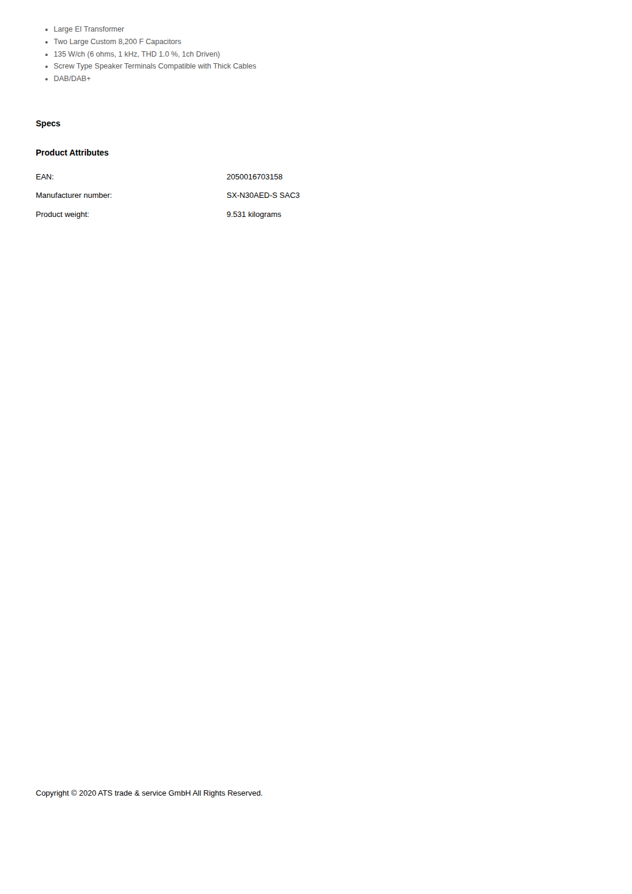Large EI Transformer
Two Large Custom 8,200 F Capacitors
135 W/ch (6 ohms, 1 kHz, THD 1.0 %, 1ch Driven)
Screw Type Speaker Terminals Compatible with Thick Cables
DAB/DAB+
Specs
Product Attributes
| EAN: | 2050016703158 |
| Manufacturer number: | SX-N30AED-S SAC3 |
| Product weight: | 9.531 kilograms |
Copyright © 2020 ATS trade & service GmbH All Rights Reserved.